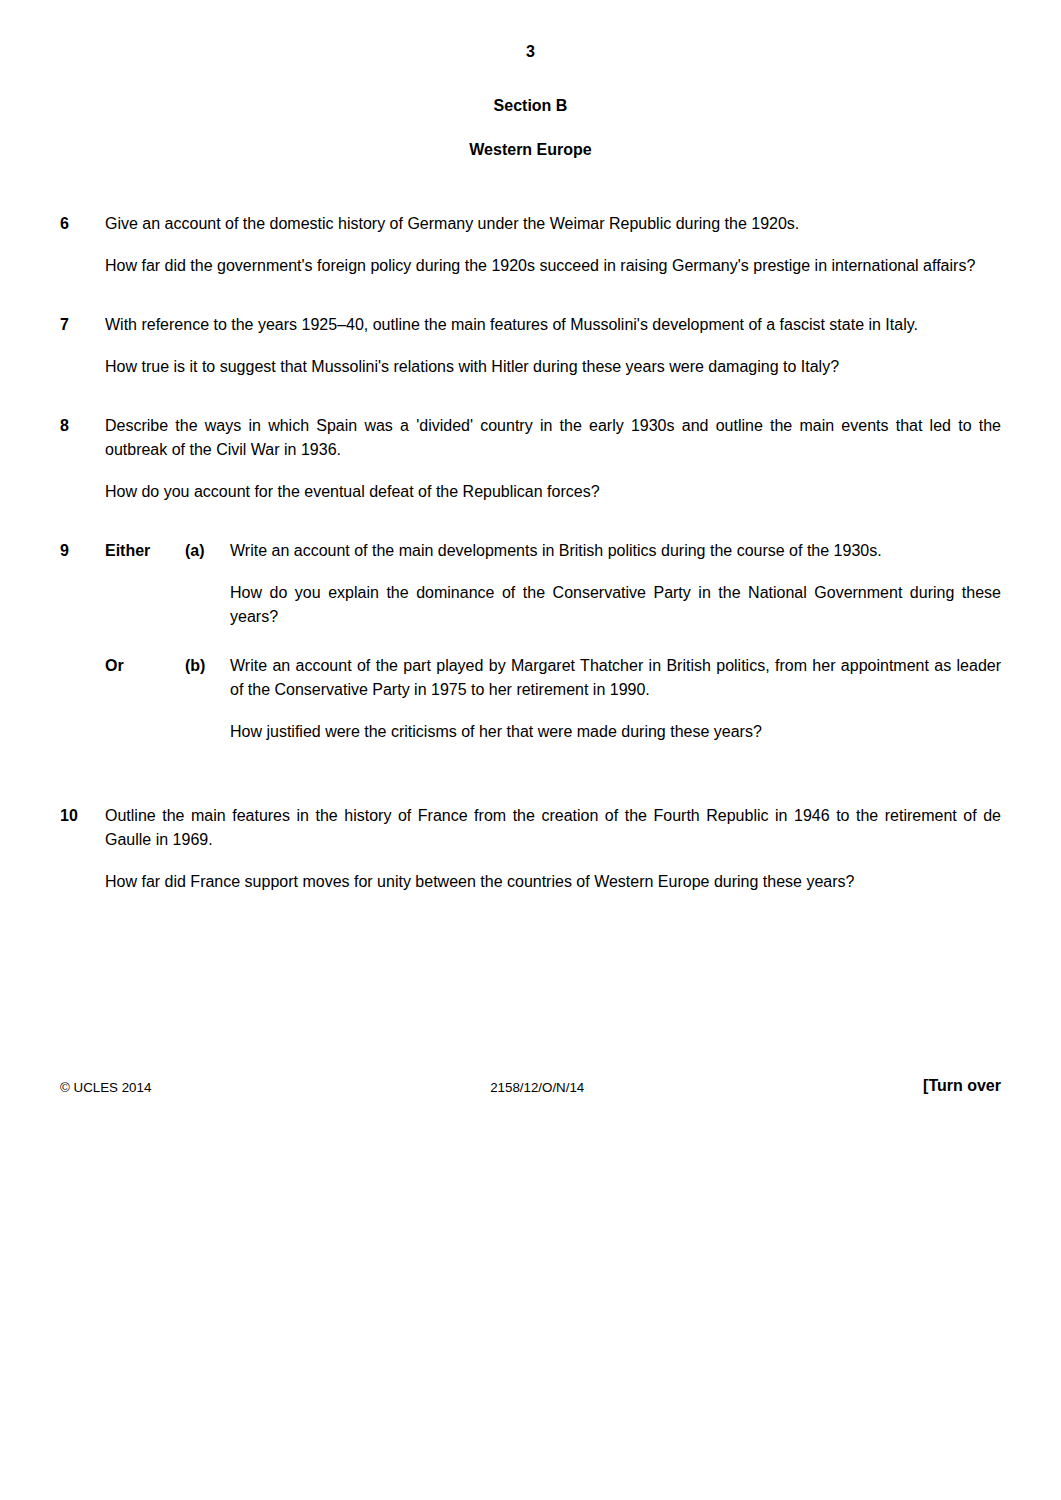3
Section B
Western Europe
6
Give an account of the domestic history of Germany under the Weimar Republic during the 1920s.
How far did the government's foreign policy during the 1920s succeed in raising Germany's prestige in international affairs?
7
With reference to the years 1925–40, outline the main features of Mussolini's development of a fascist state in Italy.
How true is it to suggest that Mussolini's relations with Hitler during these years were damaging to Italy?
8
Describe the ways in which Spain was a 'divided' country in the early 1930s and outline the main events that led to the outbreak of the Civil War in 1936.
How do you account for the eventual defeat of the Republican forces?
9
Either
(a)
Write an account of the main developments in British politics during the course of the 1930s.
How do you explain the dominance of the Conservative Party in the National Government during these years?
Or
(b)
Write an account of the part played by Margaret Thatcher in British politics, from her appointment as leader of the Conservative Party in 1975 to her retirement in 1990.
How justified were the criticisms of her that were made during these years?
10
Outline the main features in the history of France from the creation of the Fourth Republic in 1946 to the retirement of de Gaulle in 1969.
How far did France support moves for unity between the countries of Western Europe during these years?
© UCLES 2014
2158/12/O/N/14
[Turn over